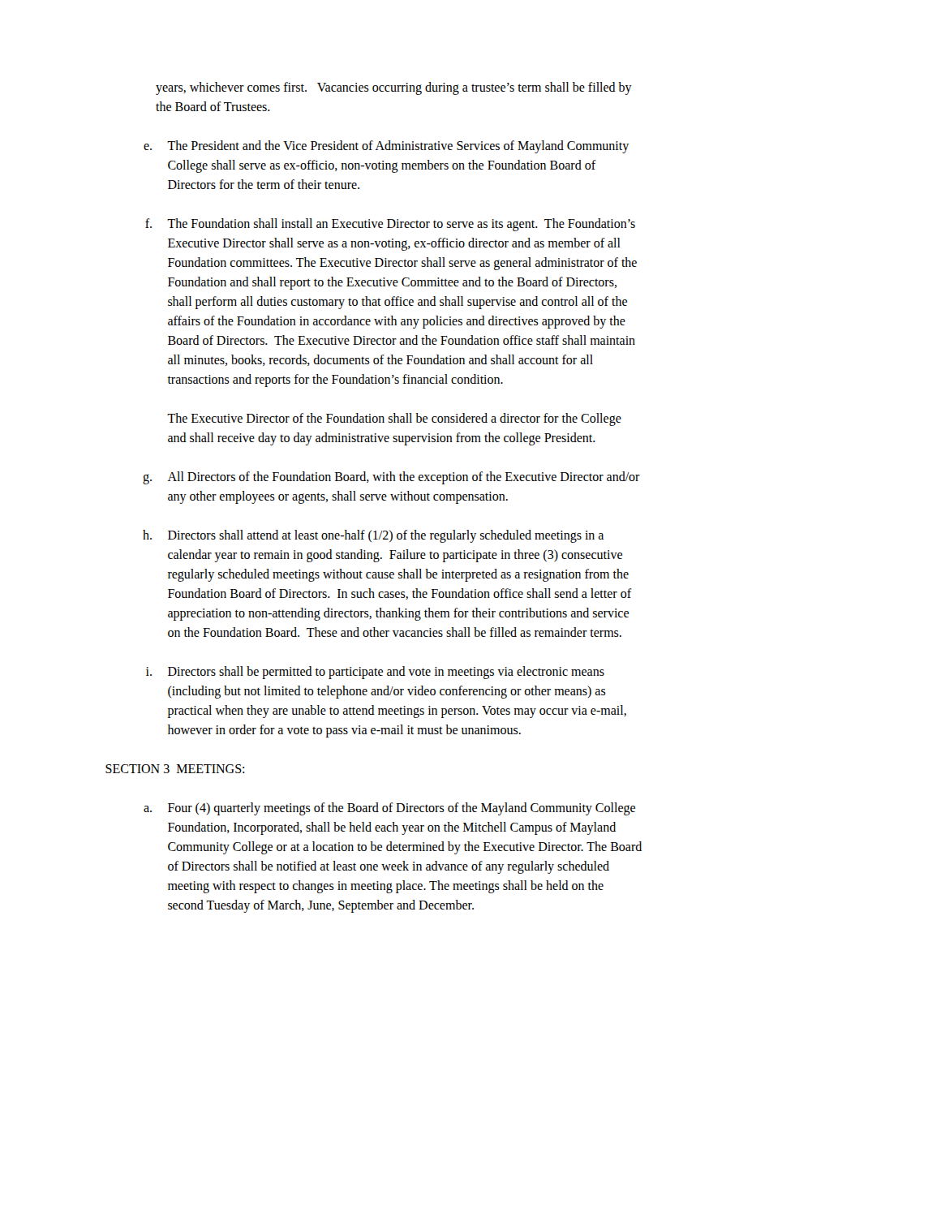years, whichever comes first. Vacancies occurring during a trustee’s term shall be filled by the Board of Trustees.
The President and the Vice President of Administrative Services of Mayland Community College shall serve as ex-officio, non-voting members on the Foundation Board of Directors for the term of their tenure.
The Foundation shall install an Executive Director to serve as its agent. The Foundation’s Executive Director shall serve as a non-voting, ex-officio director and as member of all Foundation committees. The Executive Director shall serve as general administrator of the Foundation and shall report to the Executive Committee and to the Board of Directors, shall perform all duties customary to that office and shall supervise and control all of the affairs of the Foundation in accordance with any policies and directives approved by the Board of Directors. The Executive Director and the Foundation office staff shall maintain all minutes, books, records, documents of the Foundation and shall account for all transactions and reports for the Foundation’s financial condition.
The Executive Director of the Foundation shall be considered a director for the College and shall receive day to day administrative supervision from the college President.
All Directors of the Foundation Board, with the exception of the Executive Director and/or any other employees or agents, shall serve without compensation.
Directors shall attend at least one-half (1/2) of the regularly scheduled meetings in a calendar year to remain in good standing. Failure to participate in three (3) consecutive regularly scheduled meetings without cause shall be interpreted as a resignation from the Foundation Board of Directors. In such cases, the Foundation office shall send a letter of appreciation to non-attending directors, thanking them for their contributions and service on the Foundation Board. These and other vacancies shall be filled as remainder terms.
Directors shall be permitted to participate and vote in meetings via electronic means (including but not limited to telephone and/or video conferencing or other means) as practical when they are unable to attend meetings in person. Votes may occur via e-mail, however in order for a vote to pass via e-mail it must be unanimous.
SECTION 3 MEETINGS:
Four (4) quarterly meetings of the Board of Directors of the Mayland Community College Foundation, Incorporated, shall be held each year on the Mitchell Campus of Mayland Community College or at a location to be determined by the Executive Director. The Board of Directors shall be notified at least one week in advance of any regularly scheduled meeting with respect to changes in meeting place. The meetings shall be held on the second Tuesday of March, June, September and December.